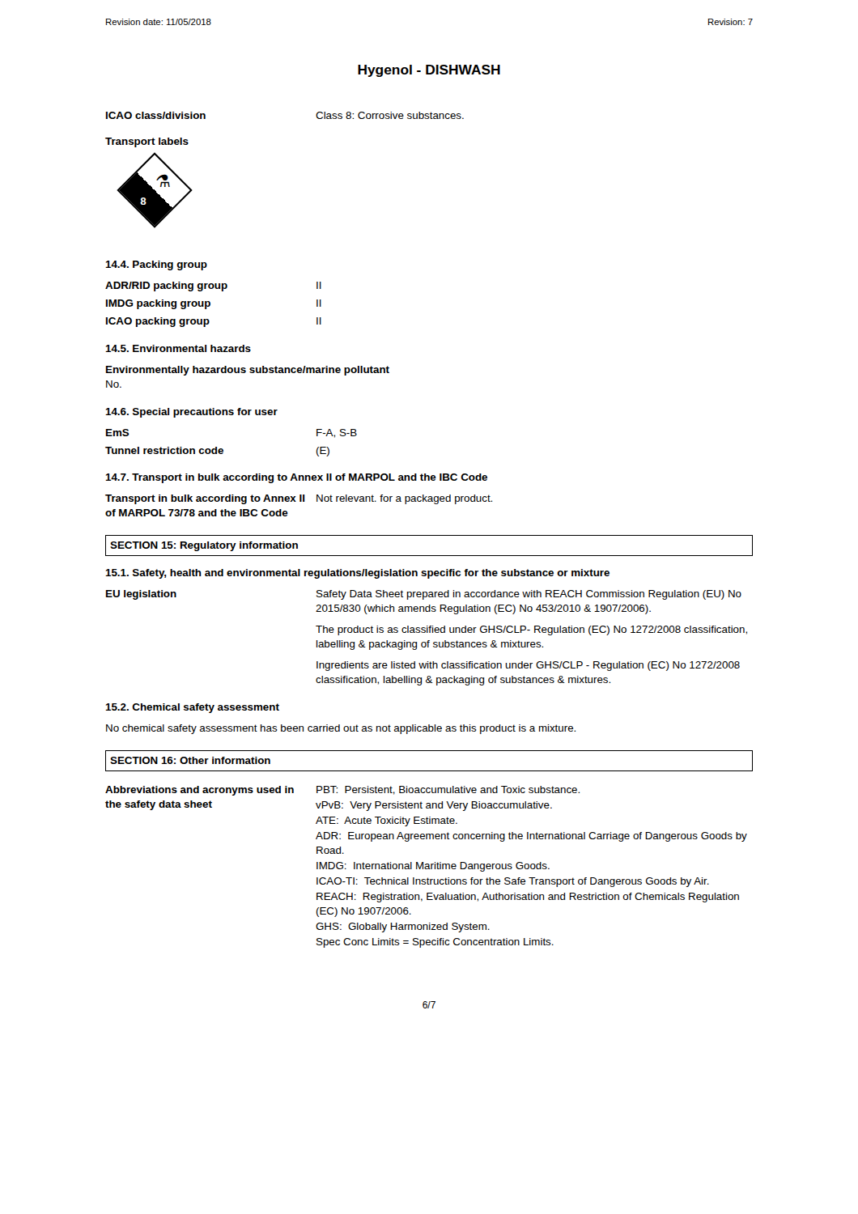Revision date: 11/05/2018 Revision: 7
Hygenol - DISHWASH
ICAO class/division
Class 8: Corrosive substances.
Transport labels
⚗ 8
14.4. Packing group
ADR/RID packing group
II
IMDG packing group
II
ICAO packing group
II
14.5. Environmental hazards
Environmentally hazardous substance/marine pollutant
No.
14.6. Special precautions for user
EmS
F-A, S-B
Tunnel restriction code
(E)
14.7. Transport in bulk according to Annex II of MARPOL and the IBC Code
Transport in bulk according to Annex II of MARPOL 73/78 and the IBC Code
Not relevant. for a packaged product.
SECTION 15: Regulatory information
15.1. Safety, health and environmental regulations/legislation specific for the substance or mixture
EU legislation
Safety Data Sheet prepared in accordance with REACH Commission Regulation (EU) No 2015/830 (which amends Regulation (EC) No 453/2010 & 1907/2006).
The product is as classified under GHS/CLP- Regulation (EC) No 1272/2008 classification, labelling & packaging of substances & mixtures.
Ingredients are listed with classification under GHS/CLP - Regulation (EC) No 1272/2008 classification, labelling & packaging of substances & mixtures.
15.2. Chemical safety assessment
No chemical safety assessment has been carried out as not applicable as this product is a mixture.
SECTION 16: Other information
Abbreviations and acronyms used in the safety data sheet
PBT: Persistent, Bioaccumulative and Toxic substance.
vPvB: Very Persistent and Very Bioaccumulative.
ATE: Acute Toxicity Estimate.
ADR: European Agreement concerning the International Carriage of Dangerous Goods by Road.
IMDG: International Maritime Dangerous Goods.
ICAO-TI: Technical Instructions for the Safe Transport of Dangerous Goods by Air.
REACH: Registration, Evaluation, Authorisation and Restriction of Chemicals Regulation (EC) No 1907/2006.
GHS: Globally Harmonized System.
Spec Conc Limits = Specific Concentration Limits.
6/7